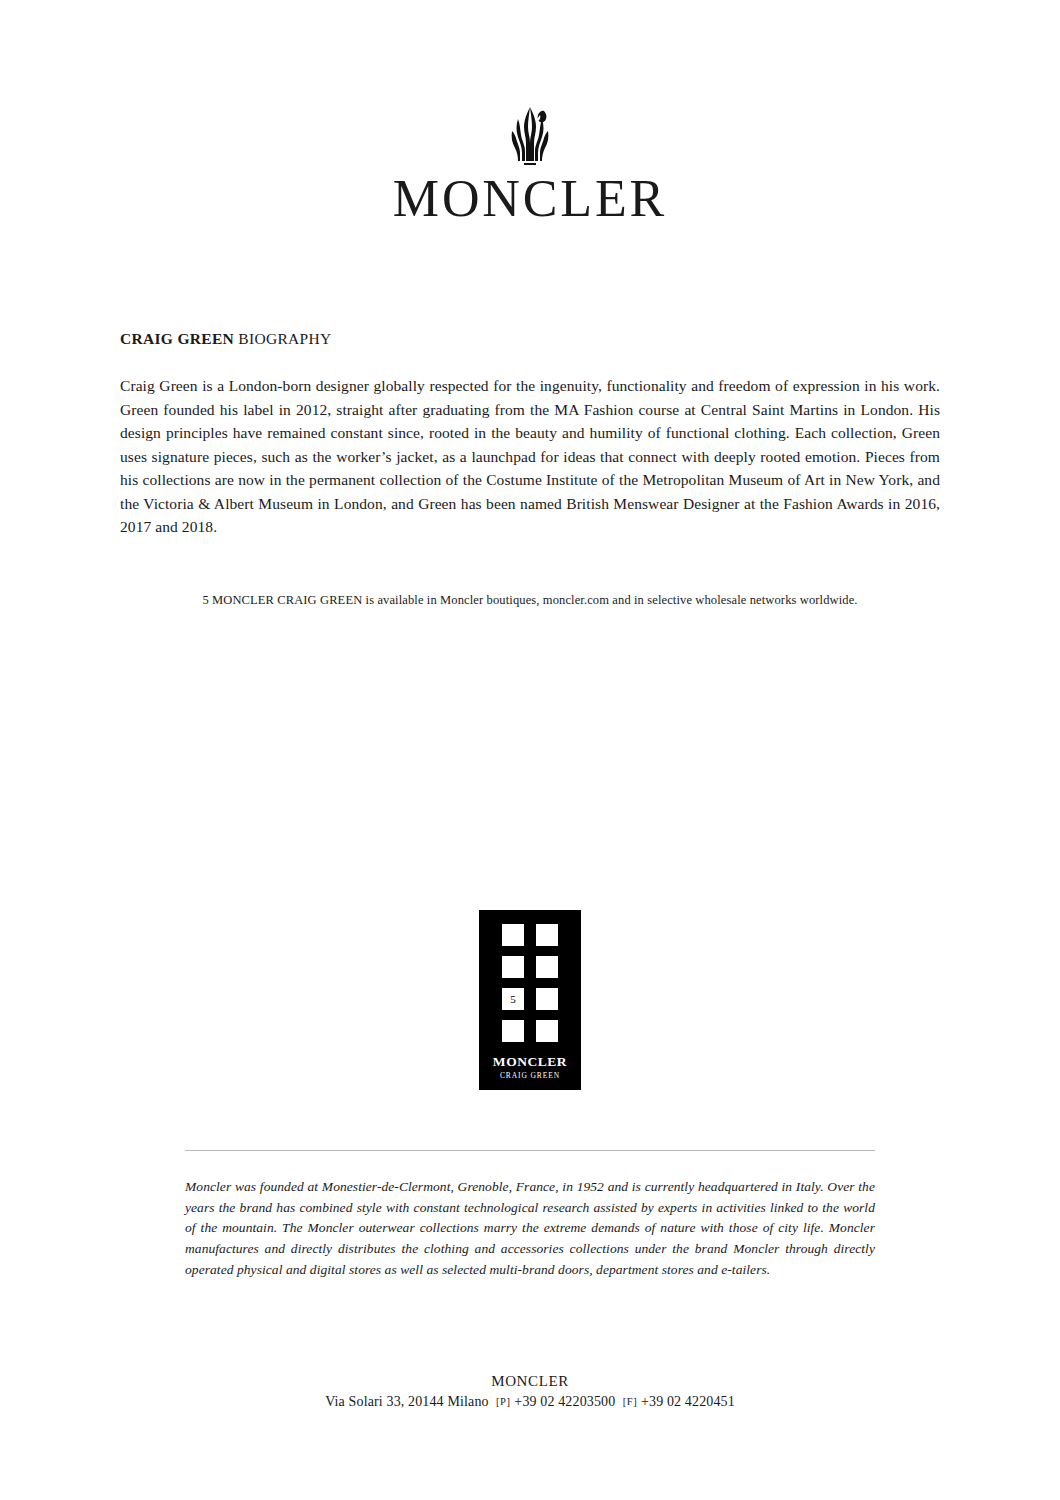MONCLER
CRAIG GREEN BIOGRAPHY
Craig Green is a London-born designer globally respected for the ingenuity, functionality and freedom of expression in his work. Green founded his label in 2012, straight after graduating from the MA Fashion course at Central Saint Martins in London. His design principles have remained constant since, rooted in the beauty and humility of functional clothing. Each collection, Green uses signature pieces, such as the worker’s jacket, as a launchpad for ideas that connect with deeply rooted emotion. Pieces from his collections are now in the permanent collection of the Costume Institute of the Metropolitan Museum of Art in New York, and the Victoria & Albert Museum in London, and Green has been named British Menswear Designer at the Fashion Awards in 2016, 2017 and 2018.
5 MONCLER CRAIG GREEN is available in Moncler boutiques, moncler.com and in selective wholesale networks worldwide.
5
MONCLER CRAIG GREEN
Moncler was founded at Monestier-de-Clermont, Grenoble, France, in 1952 and is currently headquartered in Italy. Over the years the brand has combined style with constant technological research assisted by experts in activities linked to the world of the mountain. The Moncler outerwear collections marry the extreme demands of nature with those of city life. Moncler manufactures and directly distributes the clothing and accessories collections under the brand Moncler through directly operated physical and digital stores as well as selected multi-brand doors, department stores and e-tailers.
MONCLER
Via Solari 33, 20144 Milano [P] +39 02 42203500 [F] +39 02 4220451